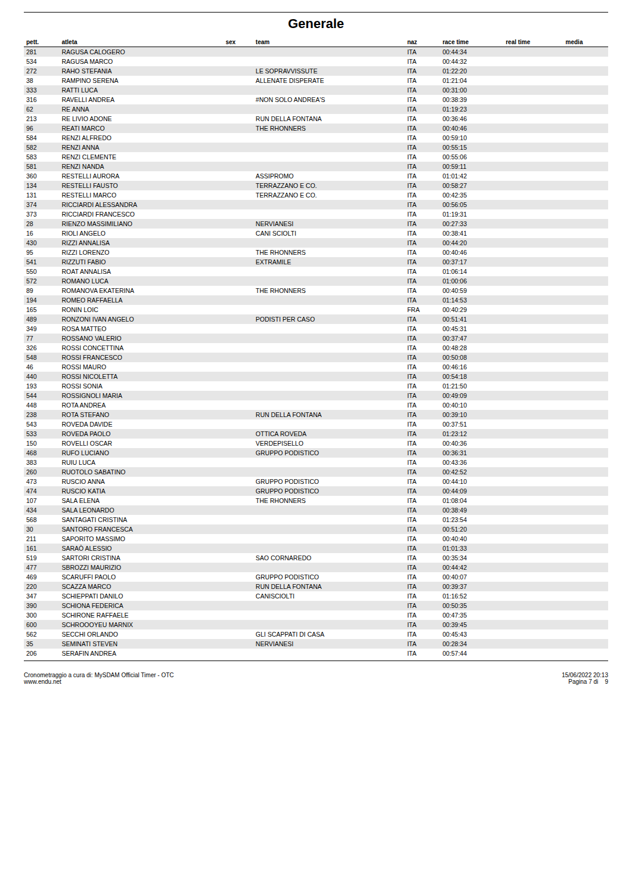Generale
| pett. | atleta | sex | team | naz | race time | real time | media |
| --- | --- | --- | --- | --- | --- | --- | --- |
| 281 | RAGUSA CALOGERO | | | ITA | 00:44:34 | | |
| 534 | RAGUSA MARCO | | | ITA | 00:44:32 | | |
| 272 | RAHO STEFANIA | | LE SOPRAVVISSUTE | ITA | 01:22:20 | | |
| 38 | RAMPINO SERENA | | ALLENATE DISPERATE | ITA | 01:21:04 | | |
| 333 | RATTI LUCA | | | ITA | 00:31:00 | | |
| 316 | RAVELLI ANDREA | | #NON SOLO ANDREA'S | ITA | 00:38:39 | | |
| 62 | RE ANNA | | | ITA | 01:19:23 | | |
| 213 | RE LIVIO ADONE | | RUN DELLA FONTANA | ITA | 00:36:46 | | |
| 96 | REATI MARCO | | THE RHONNERS | ITA | 00:40:46 | | |
| 584 | RENZI ALFREDO | | | ITA | 00:59:10 | | |
| 582 | RENZI ANNA | | | ITA | 00:55:15 | | |
| 583 | RENZI CLEMENTE | | | ITA | 00:55:06 | | |
| 581 | RENZI NANDA | | | ITA | 00:59:11 | | |
| 360 | RESTELLI AURORA | | ASSIPROMO | ITA | 01:01:42 | | |
| 134 | RESTELLI FAUSTO | | TERRAZZANO E CO. | ITA | 00:58:27 | | |
| 131 | RESTELLI MARCO | | TERRAZZANO E CO. | ITA | 00:42:35 | | |
| 374 | RICCIARDI ALESSANDRA | | | ITA | 00:56:05 | | |
| 373 | RICCIARDI FRANCESCO | | | ITA | 01:19:31 | | |
| 28 | RIENZO MASSIMILIANO | | NERVIANESI | ITA | 00:27:33 | | |
| 16 | RIOLI ANGELO | | CANI SCIOLTI | ITA | 00:38:41 | | |
| 430 | RIZZI ANNALISA | | | ITA | 00:44:20 | | |
| 95 | RIZZI LORENZO | | THE RHONNERS | ITA | 00:40:46 | | |
| 541 | RIZZUTI FABIO | | EXTRAMILE | ITA | 00:37:17 | | |
| 550 | ROAT ANNALISA | | | ITA | 01:06:14 | | |
| 572 | ROMANO LUCA | | | ITA | 01:00:06 | | |
| 89 | ROMANOVA EKATERINA | | THE RHONNERS | ITA | 00:40:59 | | |
| 194 | ROMEO RAFFAELLA | | | ITA | 01:14:53 | | |
| 165 | RONIN LOIC | | | FRA | 00:40:29 | | |
| 489 | RONZONI IVAN ANGELO | | PODISTI PER CASO | ITA | 00:51:41 | | |
| 349 | ROSA MATTEO | | | ITA | 00:45:31 | | |
| 77 | ROSSANO VALERIO | | | ITA | 00:37:47 | | |
| 326 | ROSSI CONCETTINA | | | ITA | 00:48:28 | | |
| 548 | ROSSI FRANCESCO | | | ITA | 00:50:08 | | |
| 46 | ROSSI MAURO | | | ITA | 00:46:16 | | |
| 440 | ROSSI NICOLETTA | | | ITA | 00:54:18 | | |
| 193 | ROSSI SONIA | | | ITA | 01:21:50 | | |
| 544 | ROSSIGNOLI MARIA | | | ITA | 00:49:09 | | |
| 448 | ROTA ANDREA | | | ITA | 00:40:10 | | |
| 238 | ROTA STEFANO | | RUN DELLA FONTANA | ITA | 00:39:10 | | |
| 543 | ROVEDA DAVIDE | | | ITA | 00:37:51 | | |
| 533 | ROVEDA PAOLO | | OTTICA ROVEDA | ITA | 01:23:12 | | |
| 150 | ROVELLI OSCAR | | VERDEPISELLO | ITA | 00:40:36 | | |
| 468 | RUFO LUCIANO | | GRUPPO PODISTICO | ITA | 00:36:31 | | |
| 383 | RUIU LUCA | | | ITA | 00:43:36 | | |
| 260 | RUOTOLO SABATINO | | | ITA | 00:42:52 | | |
| 473 | RUSCIO ANNA | | GRUPPO PODISTICO | ITA | 00:44:10 | | |
| 474 | RUSCIO KATIA | | GRUPPO PODISTICO | ITA | 00:44:09 | | |
| 107 | SALA ELENA | | THE RHONNERS | ITA | 01:08:04 | | |
| 434 | SALA LEONARDO | | | ITA | 00:38:49 | | |
| 568 | SANTAGATI CRISTINA | | | ITA | 01:23:54 | | |
| 30 | SANTORO FRANCESCA | | | ITA | 00:51:20 | | |
| 211 | SAPORITO MASSIMO | | | ITA | 00:40:40 | | |
| 161 | SARAÒ ALESSIO | | | ITA | 01:01:33 | | |
| 519 | SARTORI CRISTINA | | SAO CORNAREDO | ITA | 00:35:34 | | |
| 477 | SBROZZI MAURIZIO | | | ITA | 00:44:42 | | |
| 469 | SCARUFFI PAOLO | | GRUPPO PODISTICO | ITA | 00:40:07 | | |
| 220 | SCAZZA MARCO | | RUN DELLA FONTANA | ITA | 00:39:37 | | |
| 347 | SCHIEPPATI DANILO | | CANISCIOLTI | ITA | 01:16:52 | | |
| 390 | SCHIONA FEDERICA | | | ITA | 00:50:35 | | |
| 300 | SCHIRONE RAFFAELE | | | ITA | 00:47:35 | | |
| 600 | SCHROOOYEU MARNIX | | | ITA | 00:39:45 | | |
| 562 | SECCHI ORLANDO | | GLI SCAPPATI DI CASA | ITA | 00:45:43 | | |
| 35 | SEMINATI STEVEN | | NERVIANESI | ITA | 00:28:34 | | |
| 206 | SERAFIN ANDREA | | | ITA | 00:57:44 | | |
Cronometraggio a cura di: MySDAM Official Timer - OTC
www.endu.net
15/06/2022 20:13
Pagina 7 di 9